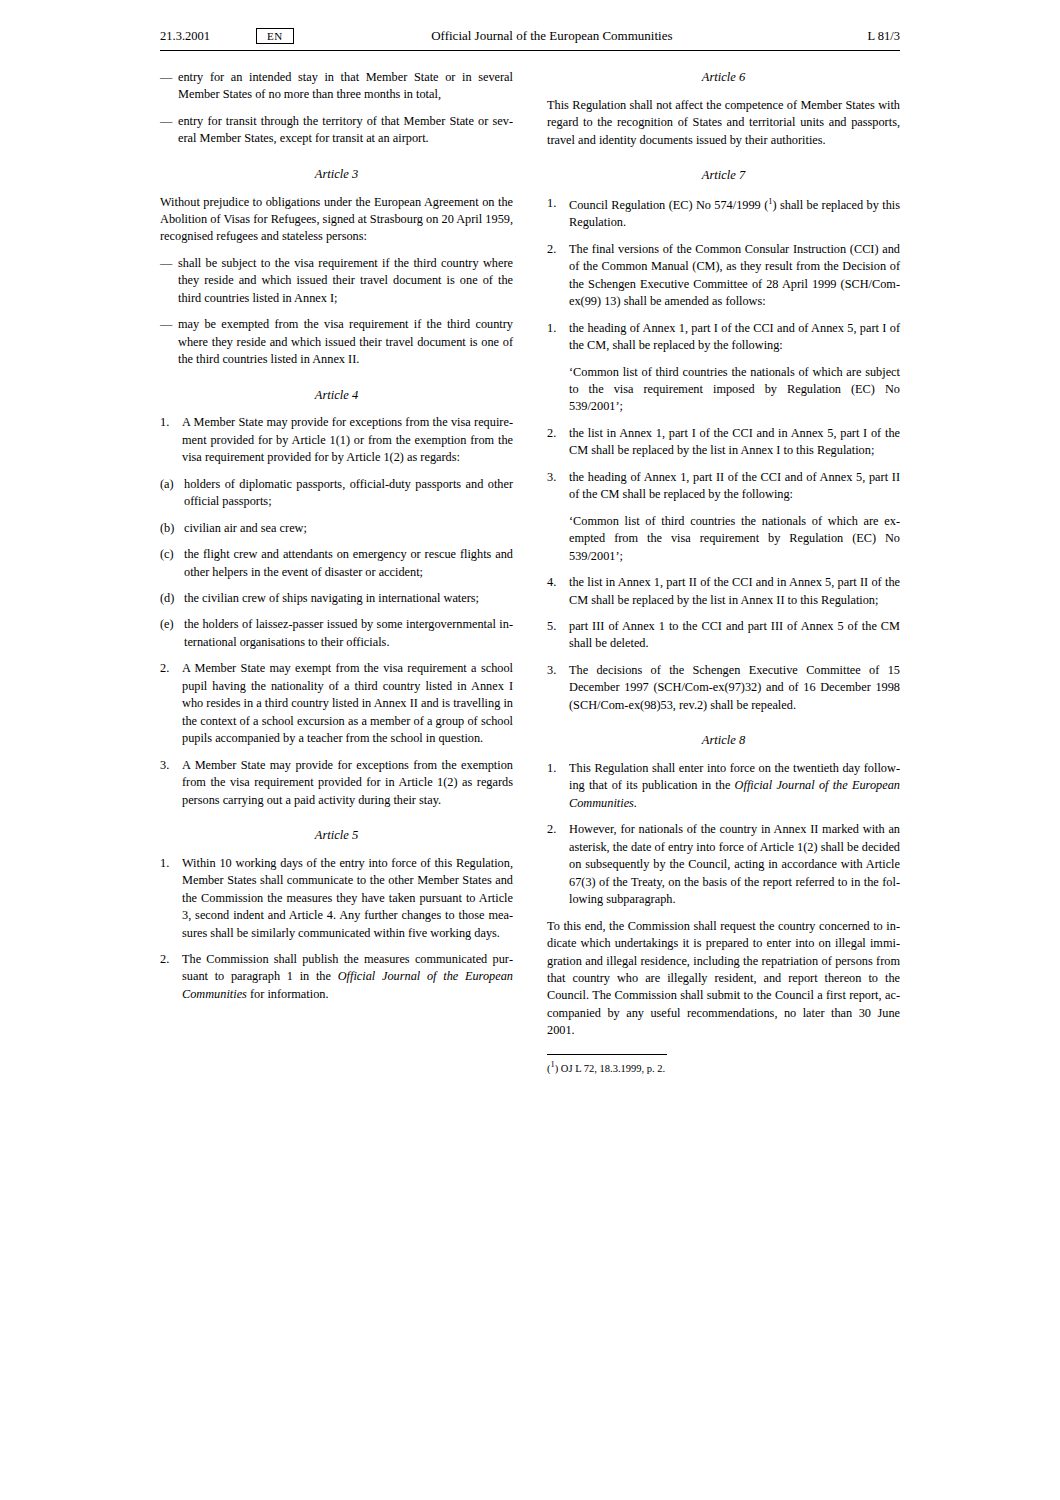21.3.2001
EN
Official Journal of the European Communities
L 81/3
—
entry for an intended stay in that Member State or in several Member States of no more than three months in total,
—
entry for transit through the territory of that Member State or several Member States, except for transit at an airport.
Article 3
Without prejudice to obligations under the European Agreement on the Abolition of Visas for Refugees, signed at Strasbourg on 20 April 1959, recognised refugees and stateless persons:
—
shall be subject to the visa requirement if the third country where they reside and which issued their travel document is one of the third countries listed in Annex I;
—
may be exempted from the visa requirement if the third country where they reside and which issued their travel document is one of the third countries listed in Annex II.
Article 4
1.
A Member State may provide for exceptions from the visa requirement provided for by Article 1(1) or from the exemption from the visa requirement provided for by Article 1(2) as regards:
(a)
holders of diplomatic passports, official-duty passports and other official passports;
(b)
civilian air and sea crew;
(c)
the flight crew and attendants on emergency or rescue flights and other helpers in the event of disaster or accident;
(d)
the civilian crew of ships navigating in international waters;
(e)
the holders of laissez-passer issued by some intergovernmental international organisations to their officials.
2.
A Member State may exempt from the visa requirement a school pupil having the nationality of a third country listed in Annex I who resides in a third country listed in Annex II and is travelling in the context of a school excursion as a member of a group of school pupils accompanied by a teacher from the school in question.
3.
A Member State may provide for exceptions from the exemption from the visa requirement provided for in Article 1(2) as regards persons carrying out a paid activity during their stay.
Article 5
1.
Within 10 working days of the entry into force of this Regulation, Member States shall communicate to the other Member States and the Commission the measures they have taken pursuant to Article 3, second indent and Article 4. Any further changes to those measures shall be similarly communicated within five working days.
2.
The Commission shall publish the measures communicated pursuant to paragraph 1 in the Official Journal of the European Communities for information.
Article 6
This Regulation shall not affect the competence of Member States with regard to the recognition of States and territorial units and passports, travel and identity documents issued by their authorities.
Article 7
1.
Council Regulation (EC) No 574/1999 (1) shall be replaced by this Regulation.
2.
The final versions of the Common Consular Instruction (CCI) and of the Common Manual (CM), as they result from the Decision of the Schengen Executive Committee of 28 April 1999 (SCH/Com-ex(99) 13) shall be amended as follows:
1.
the heading of Annex 1, part I of the CCI and of Annex 5, part I of the CM, shall be replaced by the following:
‘Common list of third countries the nationals of which are subject to the visa requirement imposed by Regulation (EC) No 539/2001’;
2.
the list in Annex 1, part I of the CCI and in Annex 5, part I of the CM shall be replaced by the list in Annex I to this Regulation;
3.
the heading of Annex 1, part II of the CCI and of Annex 5, part II of the CM shall be replaced by the following:
‘Common list of third countries the nationals of which are exempted from the visa requirement by Regulation (EC) No 539/2001’;
4.
the list in Annex 1, part II of the CCI and in Annex 5, part II of the CM shall be replaced by the list in Annex II to this Regulation;
5.
part III of Annex 1 to the CCI and part III of Annex 5 of the CM shall be deleted.
3.
The decisions of the Schengen Executive Committee of 15 December 1997 (SCH/Com-ex(97)32) and of 16 December 1998 (SCH/Com-ex(98)53, rev.2) shall be repealed.
Article 8
1.
This Regulation shall enter into force on the twentieth day following that of its publication in the Official Journal of the European Communities.
2.
However, for nationals of the country in Annex II marked with an asterisk, the date of entry into force of Article 1(2) shall be decided on subsequently by the Council, acting in accordance with Article 67(3) of the Treaty, on the basis of the report referred to in the following subparagraph.
To this end, the Commission shall request the country concerned to indicate which undertakings it is prepared to enter into on illegal immigration and illegal residence, including the repatriation of persons from that country who are illegally resident, and report thereon to the Council. The Commission shall submit to the Council a first report, accompanied by any useful recommendations, no later than 30 June 2001.
(1) OJ L 72, 18.3.1999, p. 2.